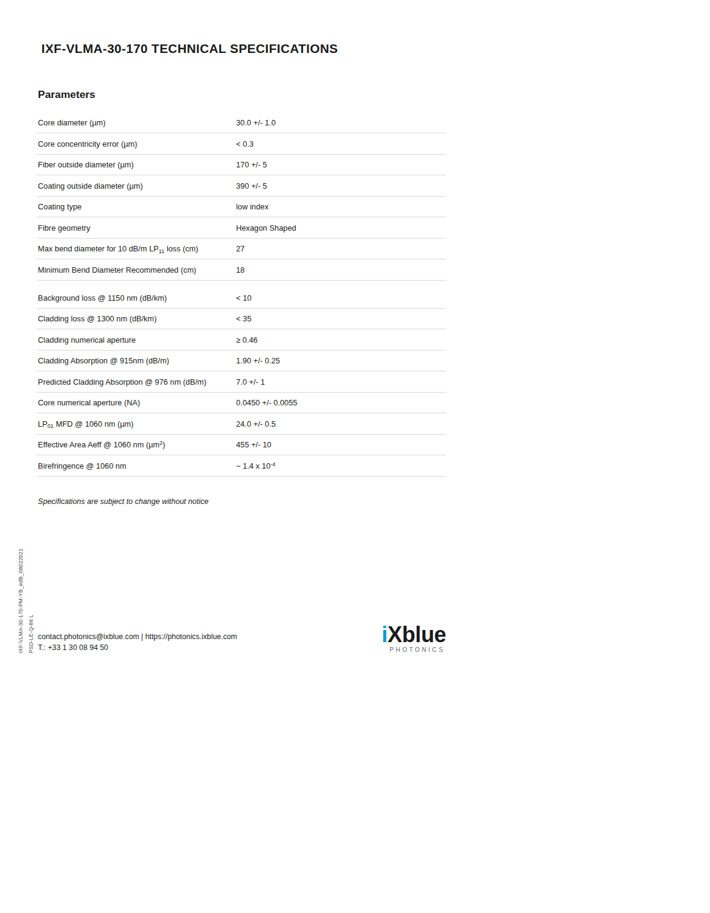IXF-VLMA-30-170 TECHNICAL SPECIFICATIONS
Parameters
| Core diameter (µm) | 30.0 +/- 1.0 |
| Core concentricity error (µm) | < 0.3 |
| Fiber outside diameter (µm) | 170 +/- 5 |
| Coating outside diameter (µm) | 390 +/- 5 |
| Coating type | low index |
| Fibre geometry | Hexagon Shaped |
| Max bend diameter for 10 dB/m LP 11 loss (cm) | 27 |
| Minimum Bend Diameter Recommended (cm) | 18 |
| Background loss @ 1150 nm (dB/km) | < 10 |
| Cladding loss @ 1300 nm (dB/km) | < 35 |
| Cladding numerical aperture | ≥ 0.46 |
| Cladding Absorption @ 915nm (dB/m) | 1.90 +/- 0.25 |
| Predicted Cladding Absorption @ 976 nm (dB/m) | 7.0 +/- 1 |
| Core numerical aperture (NA) | 0.0450 +/- 0.0055 |
| LP 01 MFD @ 1060 nm (µm) | 24.0 +/- 0.5 |
| Effective Area Aeff @ 1060 nm (µm 2 ) | 455 +/- 10 |
| Birefringence @ 1060 nm | ~ 1.4 x 10 -4 |
Specifications are subject to change without notice
IXF-VLMA-30-170-PM-YB_edB_08022021
PSD-LE-Q-86 L
contact.photonics@ixblue.com | https://photonics.ixblue.com
T.: +33 1 30 08 94 50
i Xblue
PHOTONICS